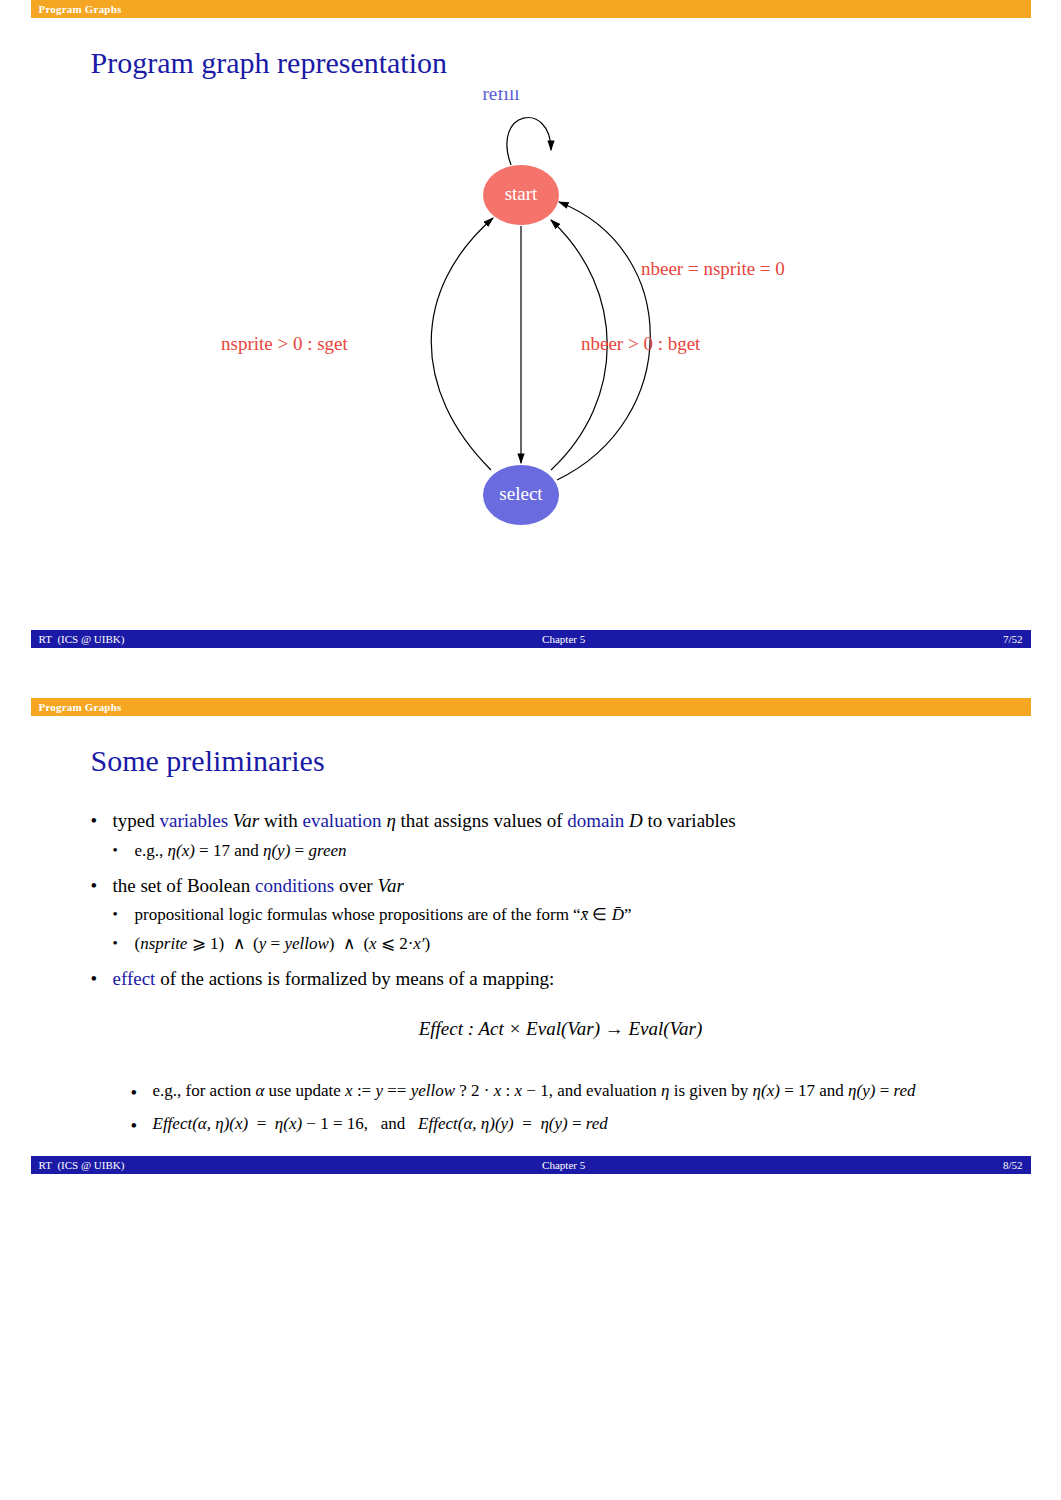Program Graphs
Program graph representation
refill start select nbeer = nsprite = 0 nsprite > 0 : sget nbeer > 0 : bget
RT (ICS @ UIBK) Chapter 5 7/52
Program Graphs
Some preliminaries
typed variables Var with evaluation η that assigns values of domain D to variables
e.g., η(x) = 17 and η(y) = green
the set of Boolean conditions over Var
propositional logic formulas whose propositions are of the form “x̄ ∈ D̄”
(nsprite ⩾ 1) ∧ (y = yellow) ∧ (x ⩽ 2·x′)
effect of the actions is formalized by means of a mapping:
Effect : Act × Eval(Var) → Eval(Var)
e.g., for action α use update x := y == yellow ? 2 · x : x − 1, and evaluation η is given by η(x) = 17 and η(y) = red
Effect(α, η)(x) = η(x) − 1 = 16, and Effect(α, η)(y) = η(y) = red
RT (ICS @ UIBK) Chapter 5 8/52